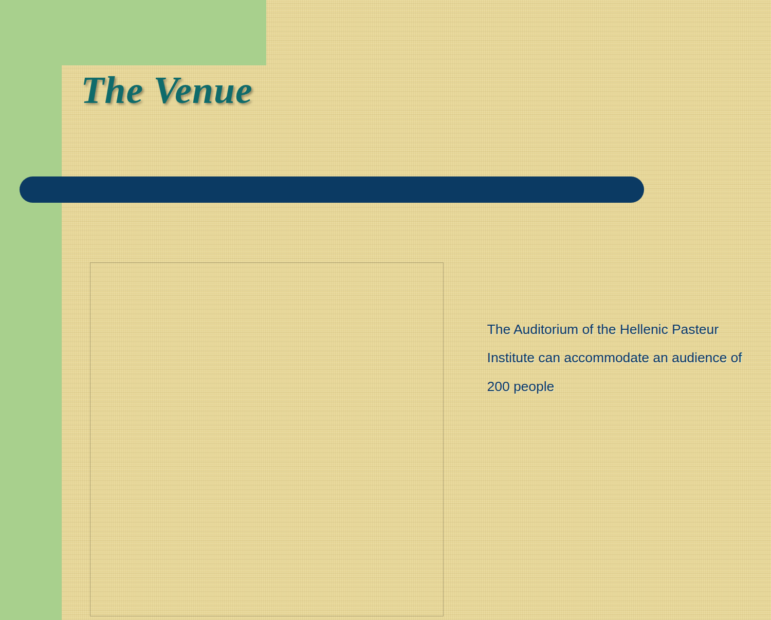The Venue
The Auditorium of the Hellenic Pasteur Institute can accommodate an audience of 200 people